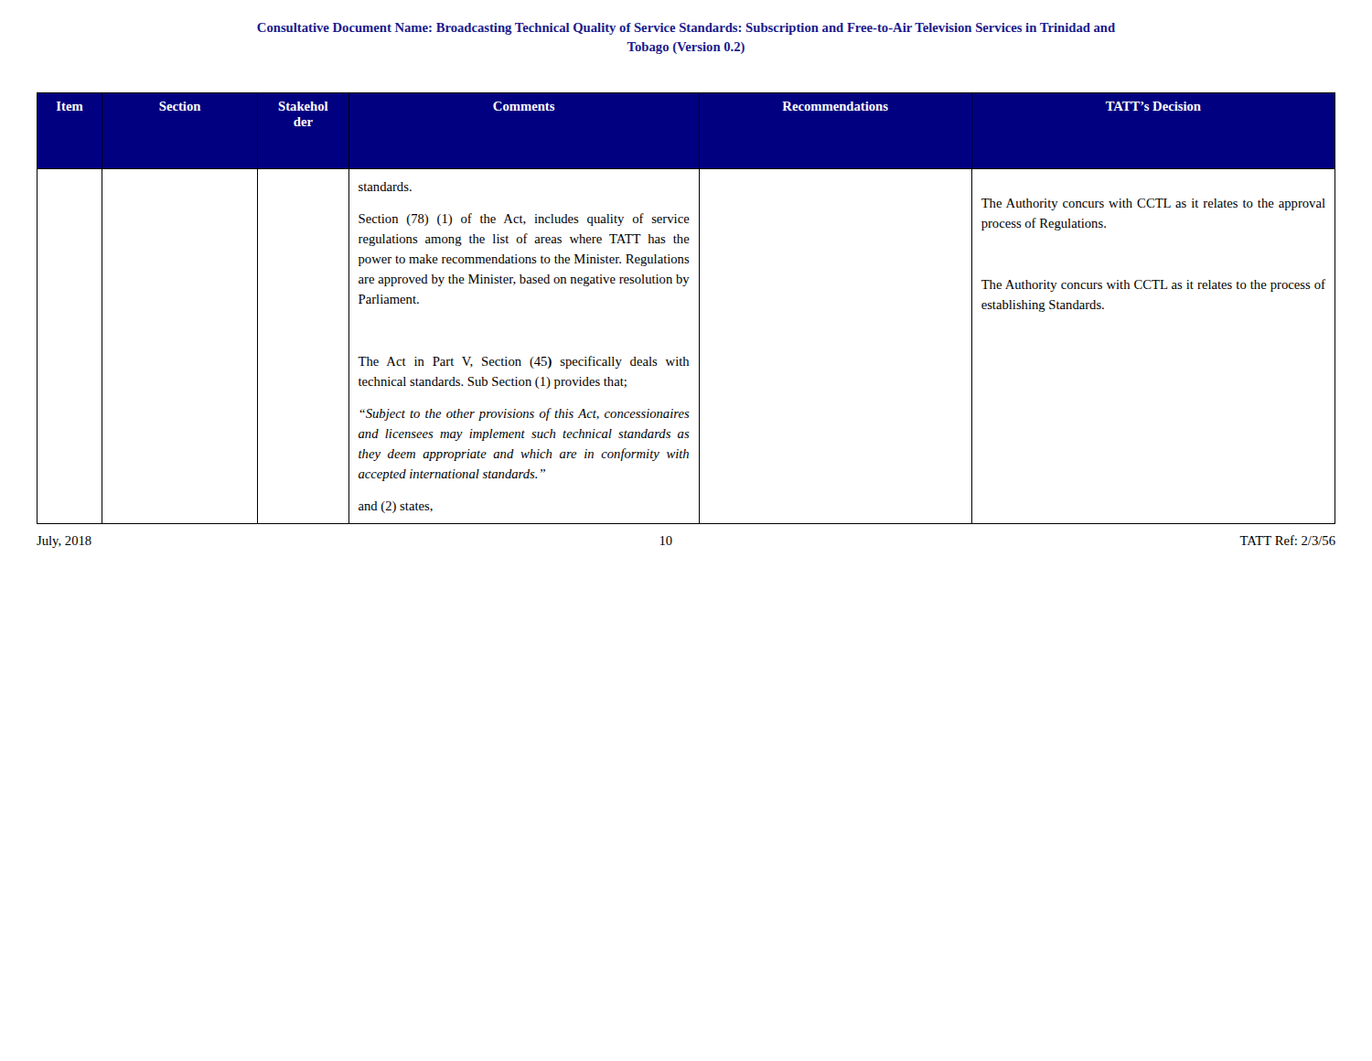Consultative Document Name: Broadcasting Technical Quality of Service Standards: Subscription and Free-to-Air Television Services in Trinidad and
Tobago (Version 0.2)
| Item | Section | Stakehol der | Comments | Recommendations | TATT’s Decision |
| --- | --- | --- | --- | --- | --- |
| | | | standards. Section (78) (1) of the Act, includes quality of service regulations among the list of areas where TATT has the power to make recommendations to the Minister. Regulations are approved by the Minister, based on negative resolution by Parliament. The Act in Part V, Section (45 ) specifically deals with technical standards. Sub Section (1) provides that; “Subject to the other provisions of this Act, concessionaires and licensees may implement such technical standards as they deem appropriate and which are in conformity with accepted international standards.” and (2) states, | | The Authority concurs with CCTL as it relates to the approval process of Regulations. The Authority concurs with CCTL as it relates to the process of establishing Standards. |
July, 2018
10
TATT Ref: 2/3/56